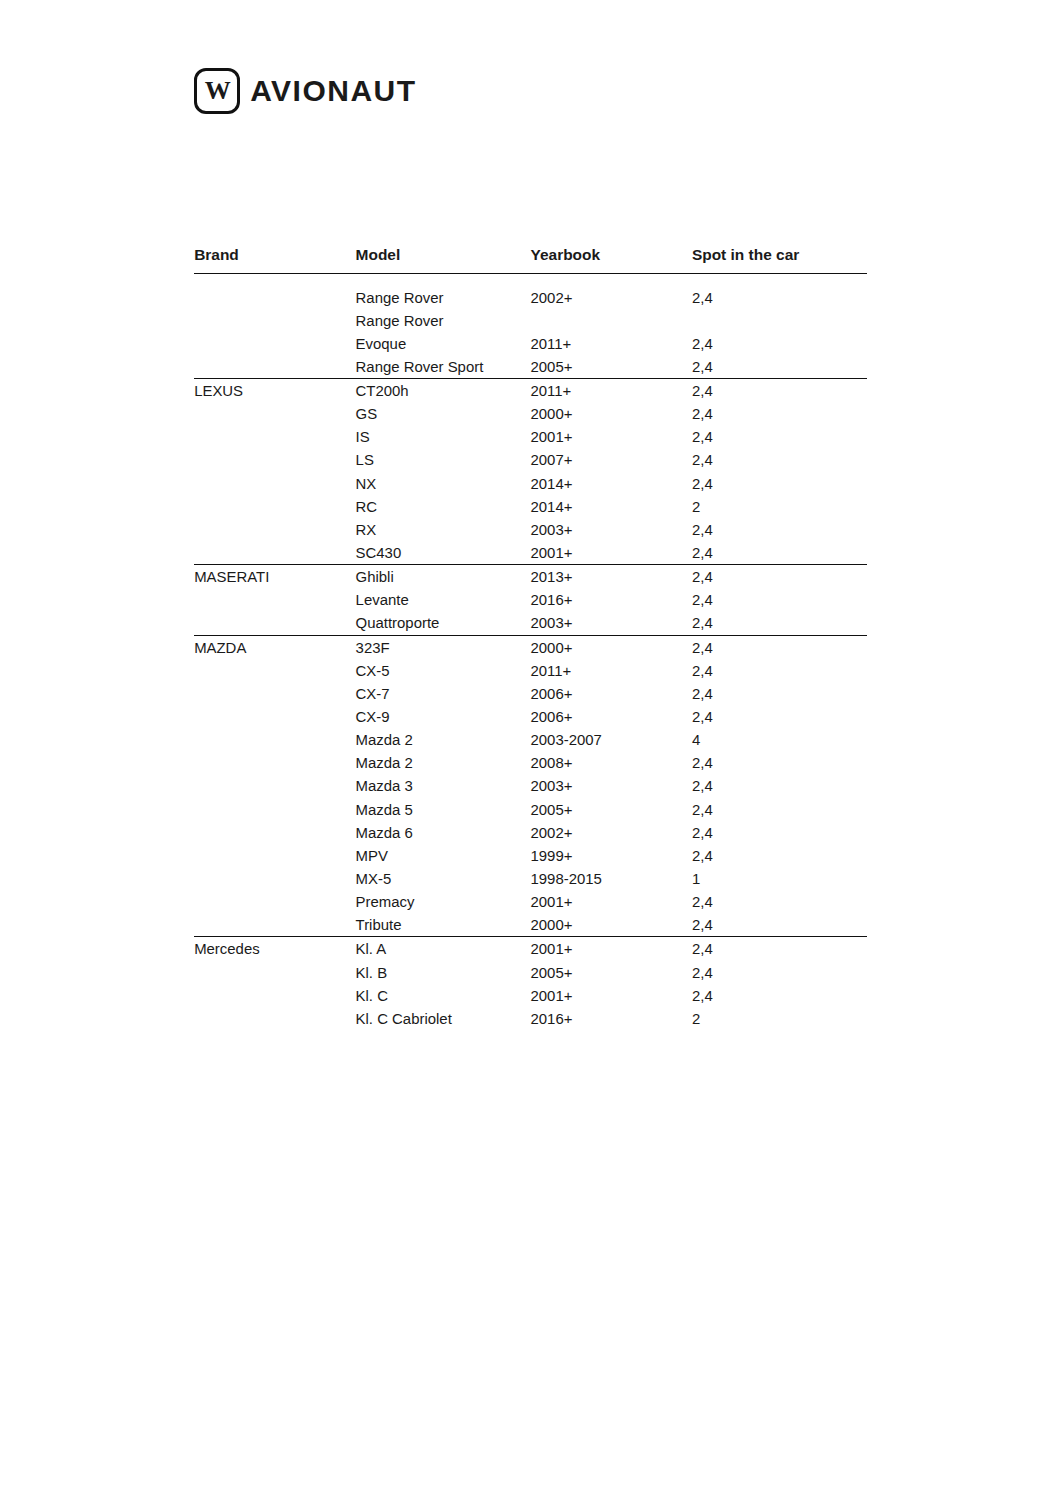W
AVIONAUT
| Brand | Model | Yearbook | Spot in the car |
| --- | --- | --- | --- |
| | Range Rover Range Rover Evoque Range Rover Sport | 2002+ 2011+ 2005+ | 2,4 2,4 2,4 |
| LEXUS | CT200h GS IS LS NX RC RX SC430 | 2011+ 2000+ 2001+ 2007+ 2014+ 2014+ 2003+ 2001+ | 2,4 2,4 2,4 2,4 2,4 2 2,4 2,4 |
| MASERATI | Ghibli Levante Quattroporte | 2013+ 2016+ 2003+ | 2,4 2,4 2,4 |
| MAZDA | 323F CX-5 CX-7 CX-9 Mazda 2 Mazda 2 Mazda 3 Mazda 5 Mazda 6 MPV MX-5 Premacy Tribute | 2000+ 2011+ 2006+ 2006+ 2003-2007 2008+ 2003+ 2005+ 2002+ 1999+ 1998-2015 2001+ 2000+ | 2,4 2,4 2,4 2,4 4 2,4 2,4 2,4 2,4 2,4 1 2,4 2,4 |
| Mercedes | Kl. A Kl. B Kl. C Kl. C Cabriolet | 2001+ 2005+ 2001+ 2016+ | 2,4 2,4 2,4 2 |